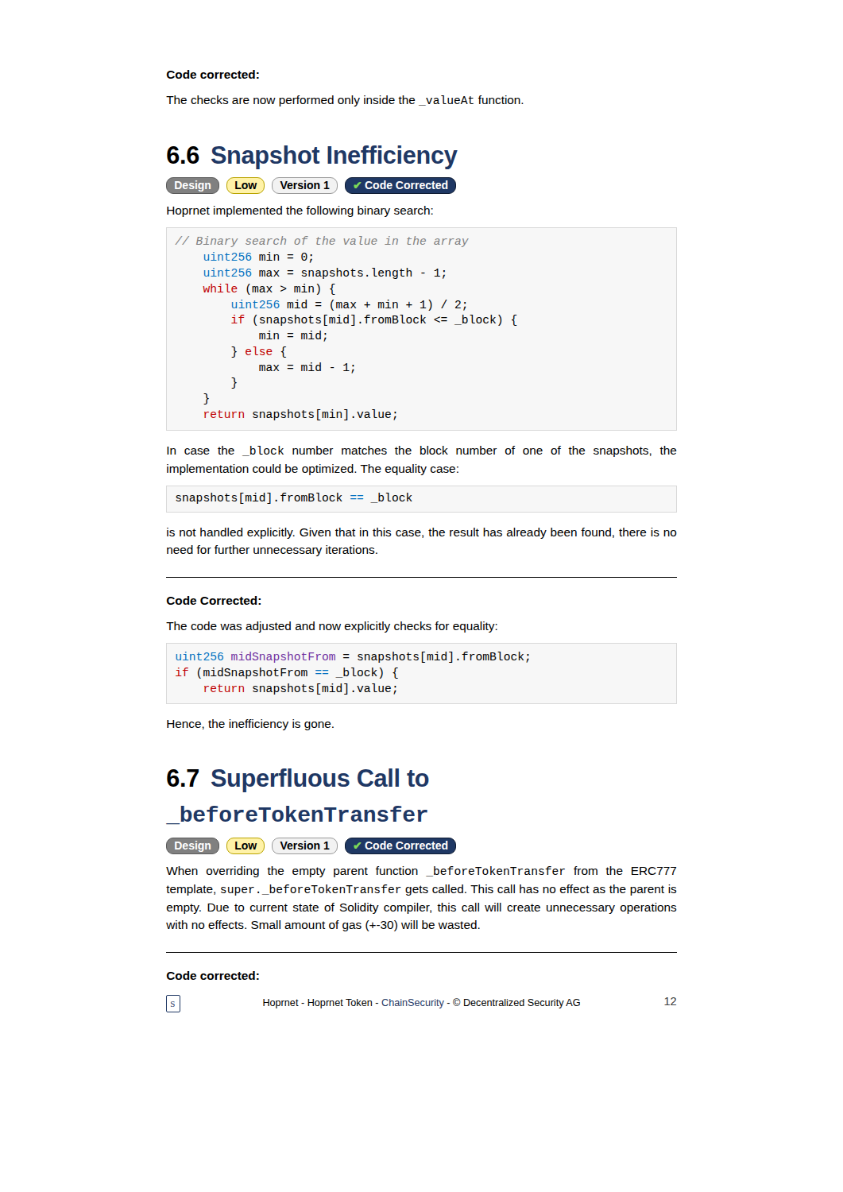Code corrected:
The checks are now performed only inside the _valueAt function.
6.6 Snapshot Inefficiency
Design Low Version 1 ✔Code Corrected
Hoprnet implemented the following binary search:
// Binary search of the value in the array
    uint256 min = 0;
    uint256 max = snapshots.length - 1;
    while (max > min) {
        uint256 mid = (max + min + 1) / 2;
        if (snapshots[mid].fromBlock <= _block) {
            min = mid;
        } else {
            max = mid - 1;
        }
    }
    return snapshots[min].value;
In case the _block number matches the block number of one of the snapshots, the implementation could be optimized. The equality case:
snapshots[mid].fromBlock == _block
is not handled explicitly. Given that in this case, the result has already been found, there is no need for further unnecessary iterations.
Code Corrected:
The code was adjusted and now explicitly checks for equality:
uint256 midSnapshotFrom = snapshots[mid].fromBlock;
if (midSnapshotFrom == _block) {
    return snapshots[mid].value;
Hence, the inefficiency is gone.
6.7 Superfluous Call to _beforeTokenTransfer
Design Low Version 1 ✔Code Corrected
When overriding the empty parent function _beforeTokenTransfer from the ERC777 template, super._beforeTokenTransfer gets called. This call has no effect as the parent is empty. Due to current state of Solidity compiler, this call will create unnecessary operations with no effects. Small amount of gas (+-30) will be wasted.
Code corrected:
Hoprnet - Hoprnet Token - ChainSecurity - © Decentralized Security AG
12